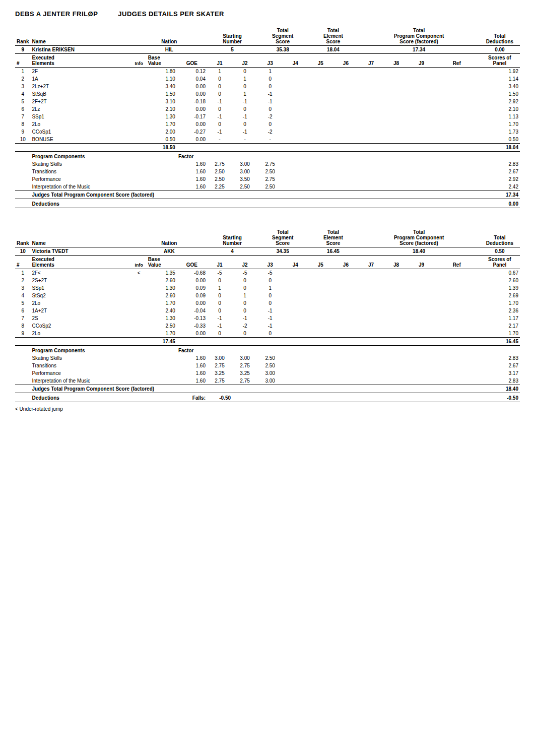DEBS A JENTER FRILØP JUDGES DETAILS PER SKATER
| Rank | Name | Nation | Starting Number | Total Segment Score | Total Element Score | Total Program Component Score (factored) | Total Deductions |
| --- | --- | --- | --- | --- | --- | --- | --- |
| 9 | Kristina ERIKSEN | HIL | 5 | 35.38 | 18.04 | 17.34 | 0.00 |
| # | Executed Elements | Info | Base Value | GOE | J1 | J2 | J3 | J4 | J5 | J6 | J7 | J8 | J9 | Ref | Scores of Panel |
| 1 | 2F | | 1.80 | 0.12 | 1 | 0 | 1 | | | | | | | | 1.92 |
| 2 | 1A | | 1.10 | 0.04 | 0 | 1 | 0 | | | | | | | | 1.14 |
| 3 | 2Lz+2T | | 3.40 | 0.00 | 0 | 0 | 0 | | | | | | | | 3.40 |
| 4 | StSqB | | 1.50 | 0.00 | 0 | 1 | -1 | | | | | | | | 1.50 |
| 5 | 2F+2T | | 3.10 | -0.18 | -1 | -1 | -1 | | | | | | | | 2.92 |
| 6 | 2Lz | | 2.10 | 0.00 | 0 | 0 | 0 | | | | | | | | 2.10 |
| 7 | SSp1 | | 1.30 | -0.17 | -1 | -1 | -2 | | | | | | | | 1.13 |
| 8 | 2Lo | | 1.70 | 0.00 | 0 | 0 | 0 | | | | | | | | 1.70 |
| 9 | CCoSp1 | | 2.00 | -0.27 | -1 | -1 | -2 | | | | | | | | 1.73 |
| 10 | BONUSE | | 0.50 | 0.00 | - | - | - | | | | | | | | 0.50 |
| | | | 18.50 | | | 18.04 |
| | Program Components | Factor | |
| | Skating Skills | 1.60 | 2.75 | 3.00 | 2.75 | | | | | | | | 2.83 |
| | Transitions | 1.60 | 2.50 | 3.00 | 2.50 | | | | | | | | 2.67 |
| | Performance | 1.60 | 2.50 | 3.50 | 2.75 | | | | | | | | 2.92 |
| | Interpretation of the Music | 1.60 | 2.25 | 2.50 | 2.50 | | | | | | | | 2.42 |
| | Judges Total Program Component Score (factored) | | 17.34 |
| | Deductions | | 0.00 |
| Rank | Name | Nation | Starting Number | Total Segment Score | Total Element Score | Total Program Component Score (factored) | Total Deductions |
| --- | --- | --- | --- | --- | --- | --- | --- |
| 10 | Victoria TVEDT | AKK | 4 | 34.35 | 16.45 | 18.40 | 0.50 |
| # | Executed Elements | Info | Base Value | GOE | J1 | J2 | J3 | J4 | J5 | J6 | J7 | J8 | J9 | Ref | Scores of Panel |
| 1 | 2F< | < | 1.35 | -0.68 | -5 | -5 | -5 | | | | | | | | 0.67 |
| 2 | 2S+2T | | 2.60 | 0.00 | 0 | 0 | 0 | | | | | | | | 2.60 |
| 3 | SSp1 | | 1.30 | 0.09 | 1 | 0 | 1 | | | | | | | | 1.39 |
| 4 | StSq2 | | 2.60 | 0.09 | 0 | 1 | 0 | | | | | | | | 2.69 |
| 5 | 2Lo | | 1.70 | 0.00 | 0 | 0 | 0 | | | | | | | | 1.70 |
| 6 | 1A+2T | | 2.40 | -0.04 | 0 | 0 | -1 | | | | | | | | 2.36 |
| 7 | 2S | | 1.30 | -0.13 | -1 | -1 | -1 | | | | | | | | 1.17 |
| 8 | CCoSp2 | | 2.50 | -0.33 | -1 | -2 | -1 | | | | | | | | 2.17 |
| 9 | 2Lo | | 1.70 | 0.00 | 0 | 0 | 0 | | | | | | | | 1.70 |
| | | | 17.45 | | | 16.45 |
| | Program Components | Factor | |
| | Skating Skills | 1.60 | 3.00 | 3.00 | 2.50 | | | | | | | | 2.83 |
| | Transitions | 1.60 | 2.75 | 2.75 | 2.50 | | | | | | | | 2.67 |
| | Performance | 1.60 | 3.25 | 3.25 | 3.00 | | | | | | | | 3.17 |
| | Interpretation of the Music | 1.60 | 2.75 | 2.75 | 3.00 | | | | | | | | 2.83 |
| | Judges Total Program Component Score (factored) | | 18.40 |
| | Deductions | Falls: | -0.50 | | -0.50 |
< Under-rotated jump